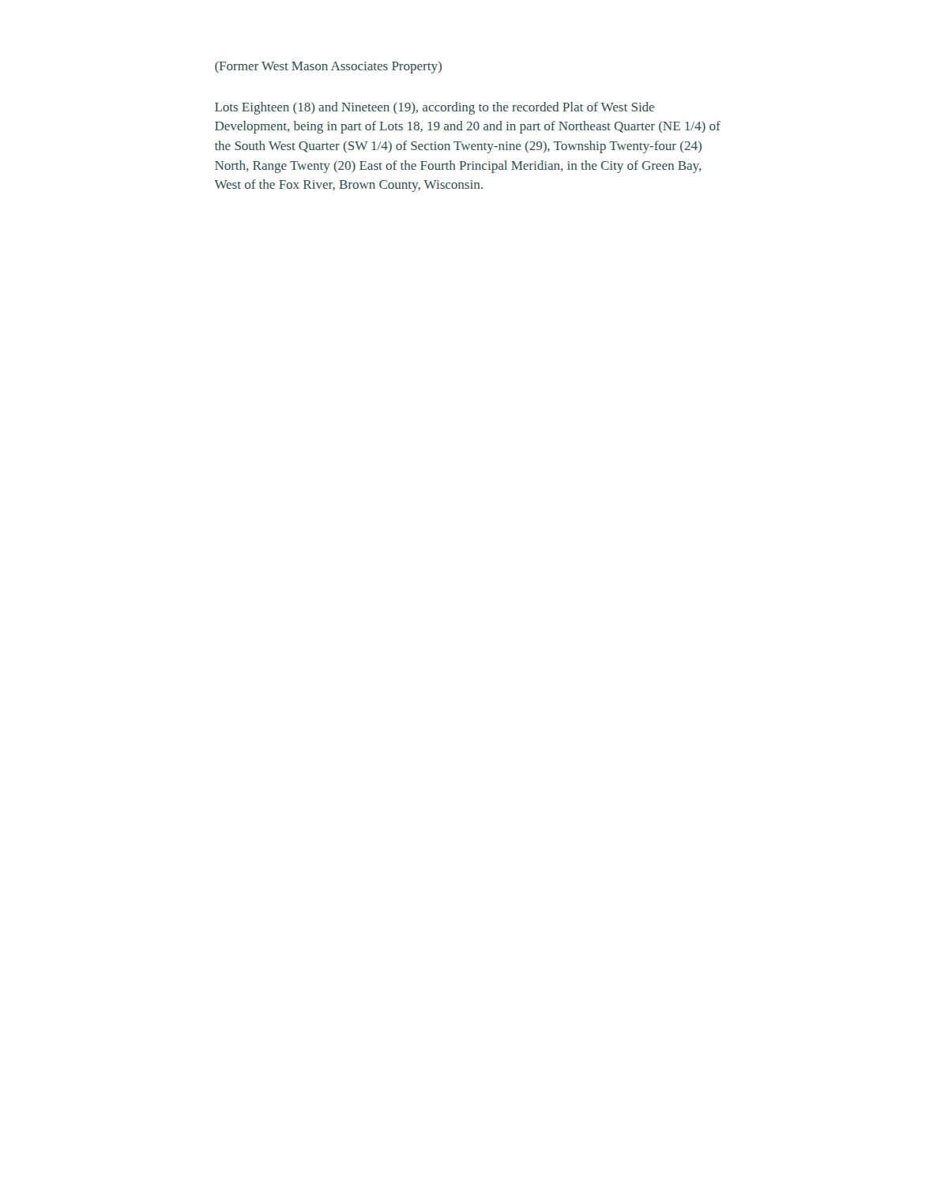(Former West Mason Associates Property)
Lots Eighteen (18) and Nineteen (19), according to the recorded Plat of West Side Development, being in part of Lots 18, 19 and 20 and in part of Northeast Quarter (NE 1/4) of the South West Quarter (SW 1/4) of Section Twenty-nine (29), Township Twenty-four (24) North, Range Twenty (20) East of the Fourth Principal Meridian, in the City of Green Bay, West of the Fox River, Brown County, Wisconsin.